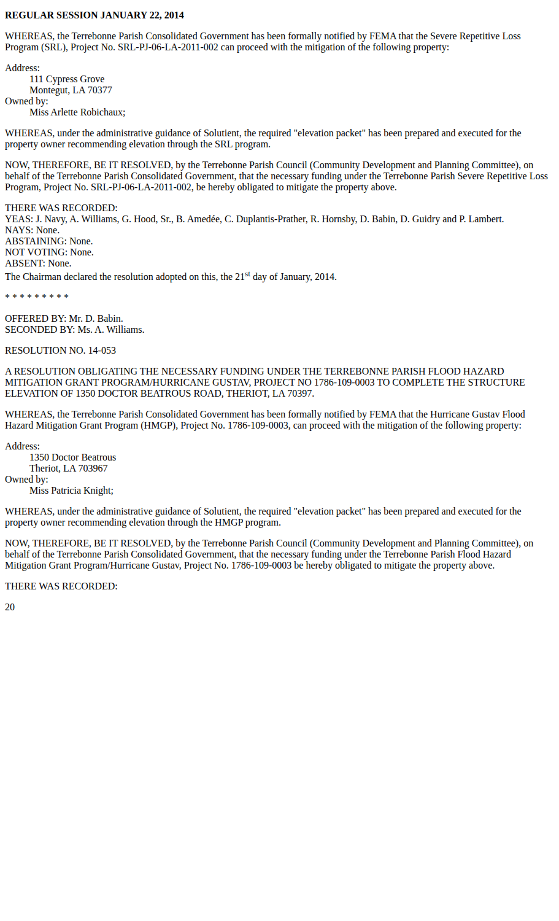REGULAR SESSION JANUARY 22, 2014
WHEREAS, the Terrebonne Parish Consolidated Government has been formally notified by FEMA that the Severe Repetitive Loss Program (SRL), Project No. SRL-PJ-06-LA-2011-002 can proceed with the mitigation of the following property:
Address:
111 Cypress Grove
Montegut, LA 70377
Owned by:
Miss Arlette Robichaux;
WHEREAS, under the administrative guidance of Solutient, the required "elevation packet" has been prepared and executed for the property owner recommending elevation through the SRL program.
NOW, THEREFORE, BE IT RESOLVED, by the Terrebonne Parish Council (Community Development and Planning Committee), on behalf of the Terrebonne Parish Consolidated Government, that the necessary funding under the Terrebonne Parish Severe Repetitive Loss Program, Project No. SRL-PJ-06-LA-2011-002, be hereby obligated to mitigate the property above.
THERE WAS RECORDED:
YEAS: J. Navy, A. Williams, G. Hood, Sr., B. Amedée, C. Duplantis-Prather, R. Hornsby, D. Babin, D. Guidry and P. Lambert.
NAYS: None.
ABSTAINING: None.
NOT VOTING: None.
ABSENT: None.
The Chairman declared the resolution adopted on this, the 21st day of January, 2014.
* * * * * * * * *
OFFERED BY: Mr. D. Babin.
SECONDED BY: Ms. A. Williams.
RESOLUTION NO. 14-053
A RESOLUTION OBLIGATING THE NECESSARY FUNDING UNDER THE TERREBONNE PARISH FLOOD HAZARD MITIGATION GRANT PROGRAM/HURRICANE GUSTAV, PROJECT NO 1786-109-0003 TO COMPLETE THE STRUCTURE ELEVATION OF 1350 DOCTOR BEATROUS ROAD, THERIOT, LA 70397.
WHEREAS, the Terrebonne Parish Consolidated Government has been formally notified by FEMA that the Hurricane Gustav Flood Hazard Mitigation Grant Program (HMGP), Project No. 1786-109-0003, can proceed with the mitigation of the following property:
Address:
1350 Doctor Beatrous
Theriot, LA 703967
Owned by:
Miss Patricia Knight;
WHEREAS, under the administrative guidance of Solutient, the required "elevation packet" has been prepared and executed for the property owner recommending elevation through the HMGP program.
NOW, THEREFORE, BE IT RESOLVED, by the Terrebonne Parish Council (Community Development and Planning Committee), on behalf of the Terrebonne Parish Consolidated Government, that the necessary funding under the Terrebonne Parish Flood Hazard Mitigation Grant Program/Hurricane Gustav, Project No. 1786-109-0003 be hereby obligated to mitigate the property above.
THERE WAS RECORDED:
20